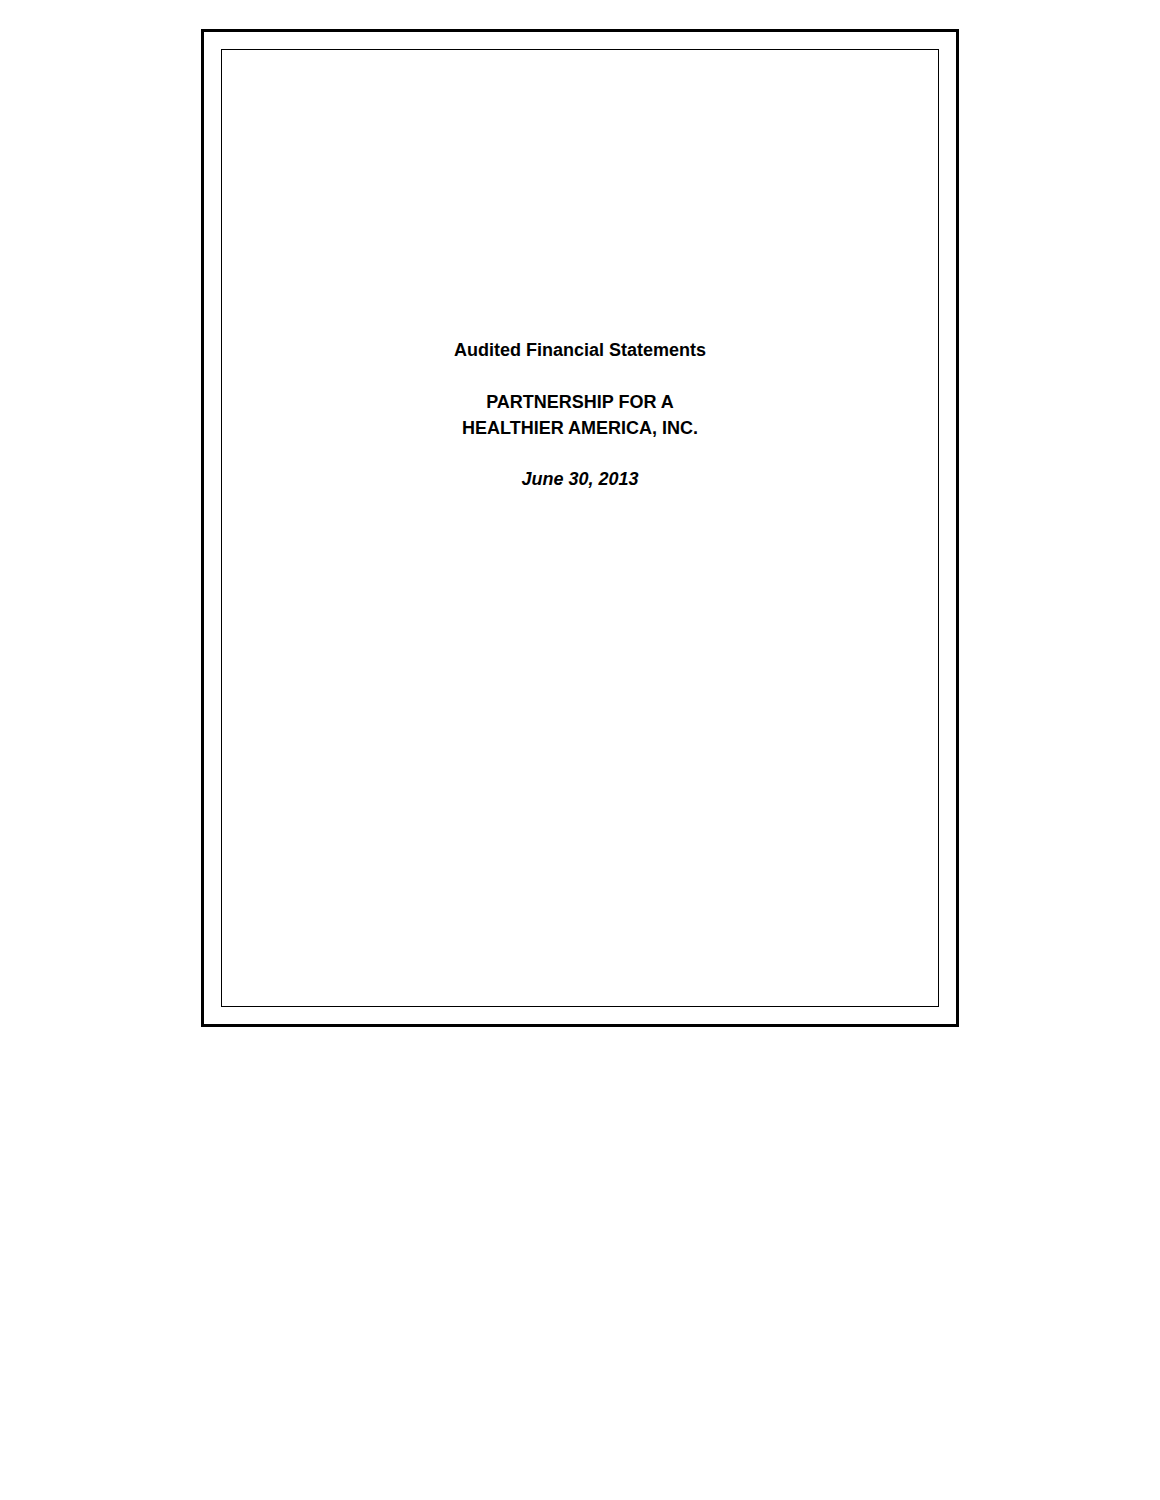Audited Financial Statements
PARTNERSHIP FOR A
HEALTHIER AMERICA, INC.
June 30, 2013